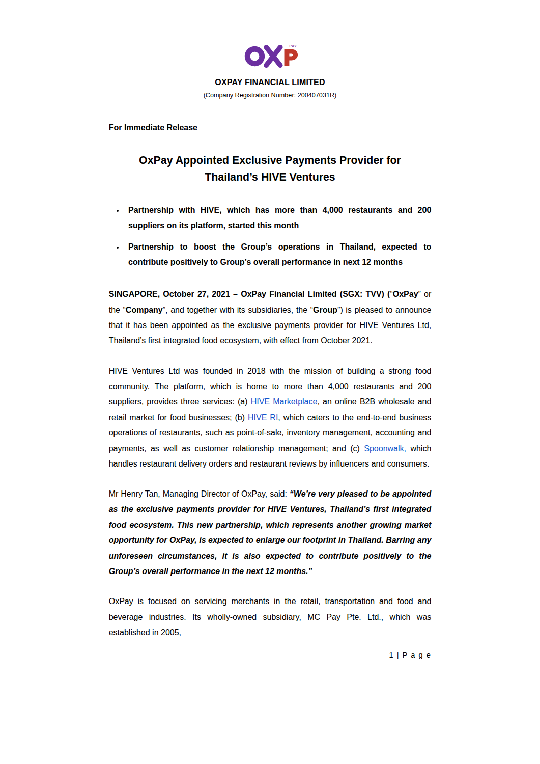OXPAY FINANCIAL LIMITED
(Company Registration Number: 200407031R)
For Immediate Release
OxPay Appointed Exclusive Payments Provider for
Thailand’s HIVE Ventures
Partnership with HIVE, which has more than 4,000 restaurants and 200 suppliers on its platform, started this month
Partnership to boost the Group’s operations in Thailand, expected to contribute positively to Group’s overall performance in next 12 months
SINGAPORE, October 27, 2021 – OxPay Financial Limited (SGX: TVV) (“OxPay” or the “Company”, and together with its subsidiaries, the “Group”) is pleased to announce that it has been appointed as the exclusive payments provider for HIVE Ventures Ltd, Thailand’s first integrated food ecosystem, with effect from October 2021.
HIVE Ventures Ltd was founded in 2018 with the mission of building a strong food community. The platform, which is home to more than 4,000 restaurants and 200 suppliers, provides three services: (a) HIVE Marketplace, an online B2B wholesale and retail market for food businesses; (b) HIVE RI, which caters to the end-to-end business operations of restaurants, such as point-of-sale, inventory management, accounting and payments, as well as customer relationship management; and (c) Spoonwalk, which handles restaurant delivery orders and restaurant reviews by influencers and consumers.
Mr Henry Tan, Managing Director of OxPay, said: “We’re very pleased to be appointed as the exclusive payments provider for HIVE Ventures, Thailand’s first integrated food ecosystem. This new partnership, which represents another growing market opportunity for OxPay, is expected to enlarge our footprint in Thailand. Barring any unforeseen circumstances, it is also expected to contribute positively to the Group’s overall performance in the next 12 months.”
OxPay is focused on servicing merchants in the retail, transportation and food and beverage industries. Its wholly-owned subsidiary, MC Pay Pte. Ltd., which was established in 2005,
1 | P a g e